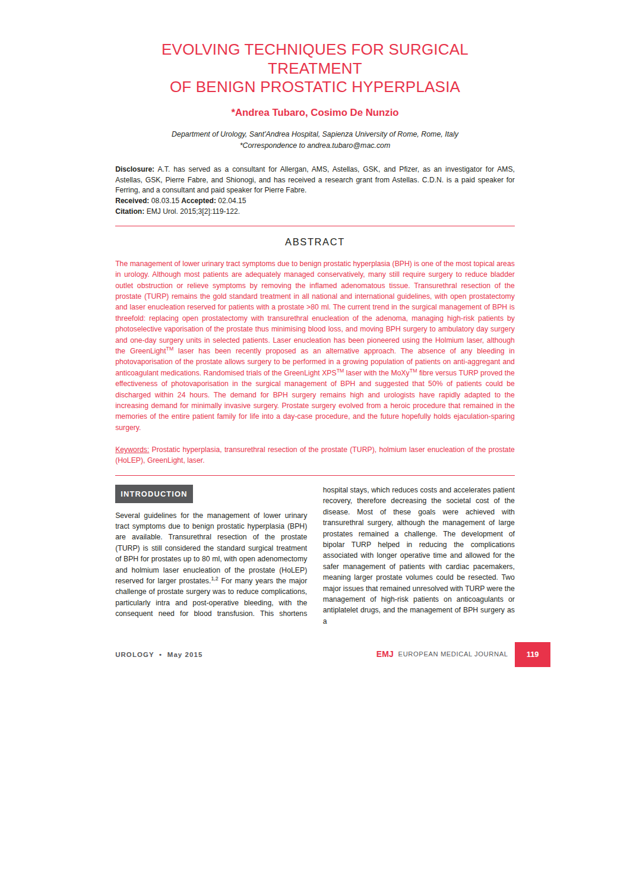Evolving Techniques for Surgical Treatment
of Benign Prostatic Hyperplasia
*Andrea Tubaro, Cosimo De Nunzio
Department of Urology, Sant'Andrea Hospital, Sapienza University of Rome, Rome, Italy
*Correspondence to andrea.tubaro@mac.com
Disclosure: A.T. has served as a consultant for Allergan, AMS, Astellas, GSK, and Pfizer, as an investigator for AMS, Astellas, GSK, Pierre Fabre, and Shionogi, and has received a research grant from Astellas. C.D.N. is a paid speaker for Ferring, and a consultant and paid speaker for Pierre Fabre.
Received: 08.03.15 Accepted: 02.04.15
Citation: EMJ Urol. 2015;3[2]:119-122.
ABSTRACT
The management of lower urinary tract symptoms due to benign prostatic hyperplasia (BPH) is one of the most topical areas in urology. Although most patients are adequately managed conservatively, many still require surgery to reduce bladder outlet obstruction or relieve symptoms by removing the inflamed adenomatous tissue. Transurethral resection of the prostate (TURP) remains the gold standard treatment in all national and international guidelines, with open prostatectomy and laser enucleation reserved for patients with a prostate >80 ml. The current trend in the surgical management of BPH is threefold: replacing open prostatectomy with transurethral enucleation of the adenoma, managing high-risk patients by photoselective vaporisation of the prostate thus minimising blood loss, and moving BPH surgery to ambulatory day surgery and one-day surgery units in selected patients. Laser enucleation has been pioneered using the Holmium laser, although the GreenLightTM laser has been recently proposed as an alternative approach. The absence of any bleeding in photovaporisation of the prostate allows surgery to be performed in a growing population of patients on anti-aggregant and anticoagulant medications. Randomised trials of the GreenLight XPSTM laser with the MoXyTM fibre versus TURP proved the effectiveness of photovaporisation in the surgical management of BPH and suggested that 50% of patients could be discharged within 24 hours. The demand for BPH surgery remains high and urologists have rapidly adapted to the increasing demand for minimally invasive surgery. Prostate surgery evolved from a heroic procedure that remained in the memories of the entire patient family for life into a day-case procedure, and the future hopefully holds ejaculation-sparing surgery.
Keywords: Prostatic hyperplasia, transurethral resection of the prostate (TURP), holmium laser enucleation of the prostate (HoLEP), GreenLight, laser.
INTRODUCTION
Several guidelines for the management of lower urinary tract symptoms due to benign prostatic hyperplasia (BPH) are available. Transurethral resection of the prostate (TURP) is still considered the standard surgical treatment of BPH for prostates up to 80 ml, with open adenomectomy and holmium laser enucleation of the prostate (HoLEP) reserved for larger prostates.1,2 For many years the major challenge of prostate surgery was to reduce complications, particularly intra and post-operative bleeding, with the consequent need for blood transfusion. This shortens hospital stays, which reduces costs and accelerates patient recovery, therefore decreasing the societal cost of the disease. Most of these goals were achieved with transurethral surgery, although the management of large prostates remained a challenge. The development of bipolar TURP helped in reducing the complications associated with longer operative time and allowed for the safer management of patients with cardiac pacemakers, meaning larger prostate volumes could be resected. Two major issues that remained unresolved with TURP were the management of high-risk patients on anticoagulants or antiplatelet drugs, and the management of BPH surgery as a
UROLOGY • May 2015
EMJ EUROPEAN MEDICAL JOURNAL 119